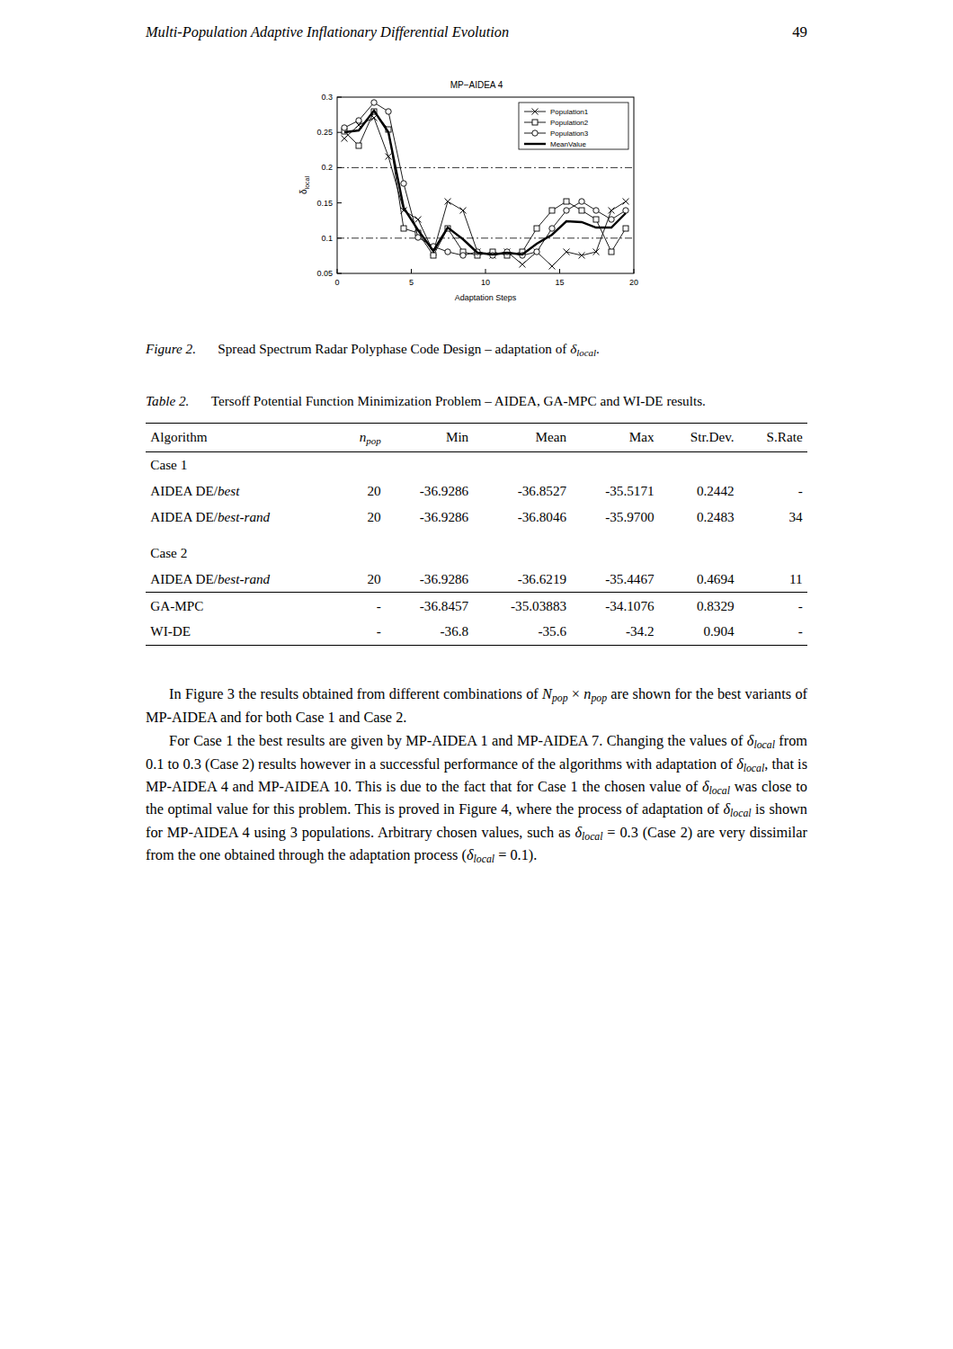Multi-Population Adaptive Inflationary Differential Evolution 49
MP−AIDEA 4 MP−AIDEA 4 0.3 0.25 0.2 0.15 0.1 0.05 0 5 10 15 20 Adaptation Steps δlocal Population1 Population2 Population3 MeanValue
Figure 2. Spread Spectrum Radar Polyphase Code Design – adaptation of δlocal.
Table 2. Tersoff Potential Function Minimization Problem – AIDEA, GA-MPC and WI-DE results.
| Algorithm | n pop | Min | Mean | Max | Str.Dev. | S.Rate |
| --- | --- | --- | --- | --- | --- | --- |
| Case 1 | | | | | | |
| AIDEA DE/ best | 20 | -36.9286 | -36.8527 | -35.5171 | 0.2442 | - |
| AIDEA DE/ best-rand | 20 | -36.9286 | -36.8046 | -35.9700 | 0.2483 | 34 |
| Case 2 | | | | | | |
| AIDEA DE/ best-rand | 20 | -36.9286 | -36.6219 | -35.4467 | 0.4694 | 11 |
| GA-MPC | - | -36.8457 | -35.03883 | -34.1076 | 0.8329 | - |
| WI-DE | - | -36.8 | -35.6 | -34.2 | 0.904 | - |
In Figure 3 the results obtained from different combinations of Npop × npop are shown for the best variants of MP-AIDEA and for both Case 1 and Case 2.
For Case 1 the best results are given by MP-AIDEA 1 and MP-AIDEA 7. Changing the values of δlocal from 0.1 to 0.3 (Case 2) results however in a successful performance of the algorithms with adaptation of δlocal, that is MP-AIDEA 4 and MP-AIDEA 10. This is due to the fact that for Case 1 the chosen value of δlocal was close to the optimal value for this problem. This is proved in Figure 4, where the process of adaptation of δlocal is shown for MP-AIDEA 4 using 3 populations. Arbitrary chosen values, such as δlocal = 0.3 (Case 2) are very dissimilar from the one obtained through the adaptation process (δlocal = 0.1).